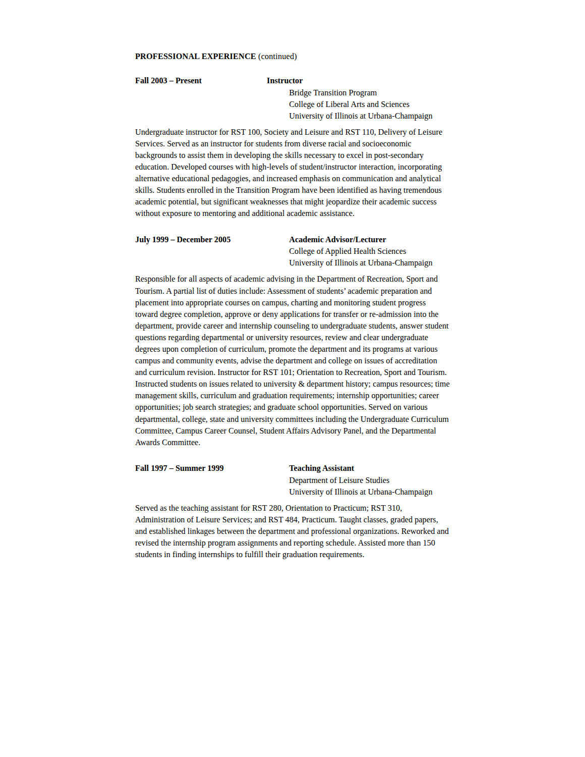PROFESSIONAL EXPERIENCE (continued)
| Fall 2003 – Present | Instructor Bridge Transition Program College of Liberal Arts and Sciences University of Illinois at Urbana-Champaign |
Undergraduate instructor for RST 100, Society and Leisure and RST 110, Delivery of Leisure Services. Served as an instructor for students from diverse racial and socioeconomic backgrounds to assist them in developing the skills necessary to excel in post-secondary education. Developed courses with high-levels of student/instructor interaction, incorporating alternative educational pedagogies, and increased emphasis on communication and analytical skills. Students enrolled in the Transition Program have been identified as having tremendous academic potential, but significant weaknesses that might jeopardize their academic success without exposure to mentoring and additional academic assistance.
| July 1999 – December 2005 | Academic Advisor/Lecturer College of Applied Health Sciences University of Illinois at Urbana-Champaign |
Responsible for all aspects of academic advising in the Department of Recreation, Sport and Tourism. A partial list of duties include: Assessment of students’ academic preparation and placement into appropriate courses on campus, charting and monitoring student progress toward degree completion, approve or deny applications for transfer or re-admission into the department, provide career and internship counseling to undergraduate students, answer student questions regarding departmental or university resources, review and clear undergraduate degrees upon completion of curriculum, promote the department and its programs at various campus and community events, advise the department and college on issues of accreditation and curriculum revision. Instructor for RST 101; Orientation to Recreation, Sport and Tourism. Instructed students on issues related to university & department history; campus resources; time management skills, curriculum and graduation requirements; internship opportunities; career opportunities; job search strategies; and graduate school opportunities. Served on various departmental, college, state and university committees including the Undergraduate Curriculum Committee, Campus Career Counsel, Student Affairs Advisory Panel, and the Departmental Awards Committee.
| Fall 1997 – Summer 1999 | Teaching Assistant Department of Leisure Studies University of Illinois at Urbana-Champaign |
Served as the teaching assistant for RST 280, Orientation to Practicum; RST 310, Administration of Leisure Services; and RST 484, Practicum. Taught classes, graded papers, and established linkages between the department and professional organizations. Reworked and revised the internship program assignments and reporting schedule. Assisted more than 150 students in finding internships to fulfill their graduation requirements.